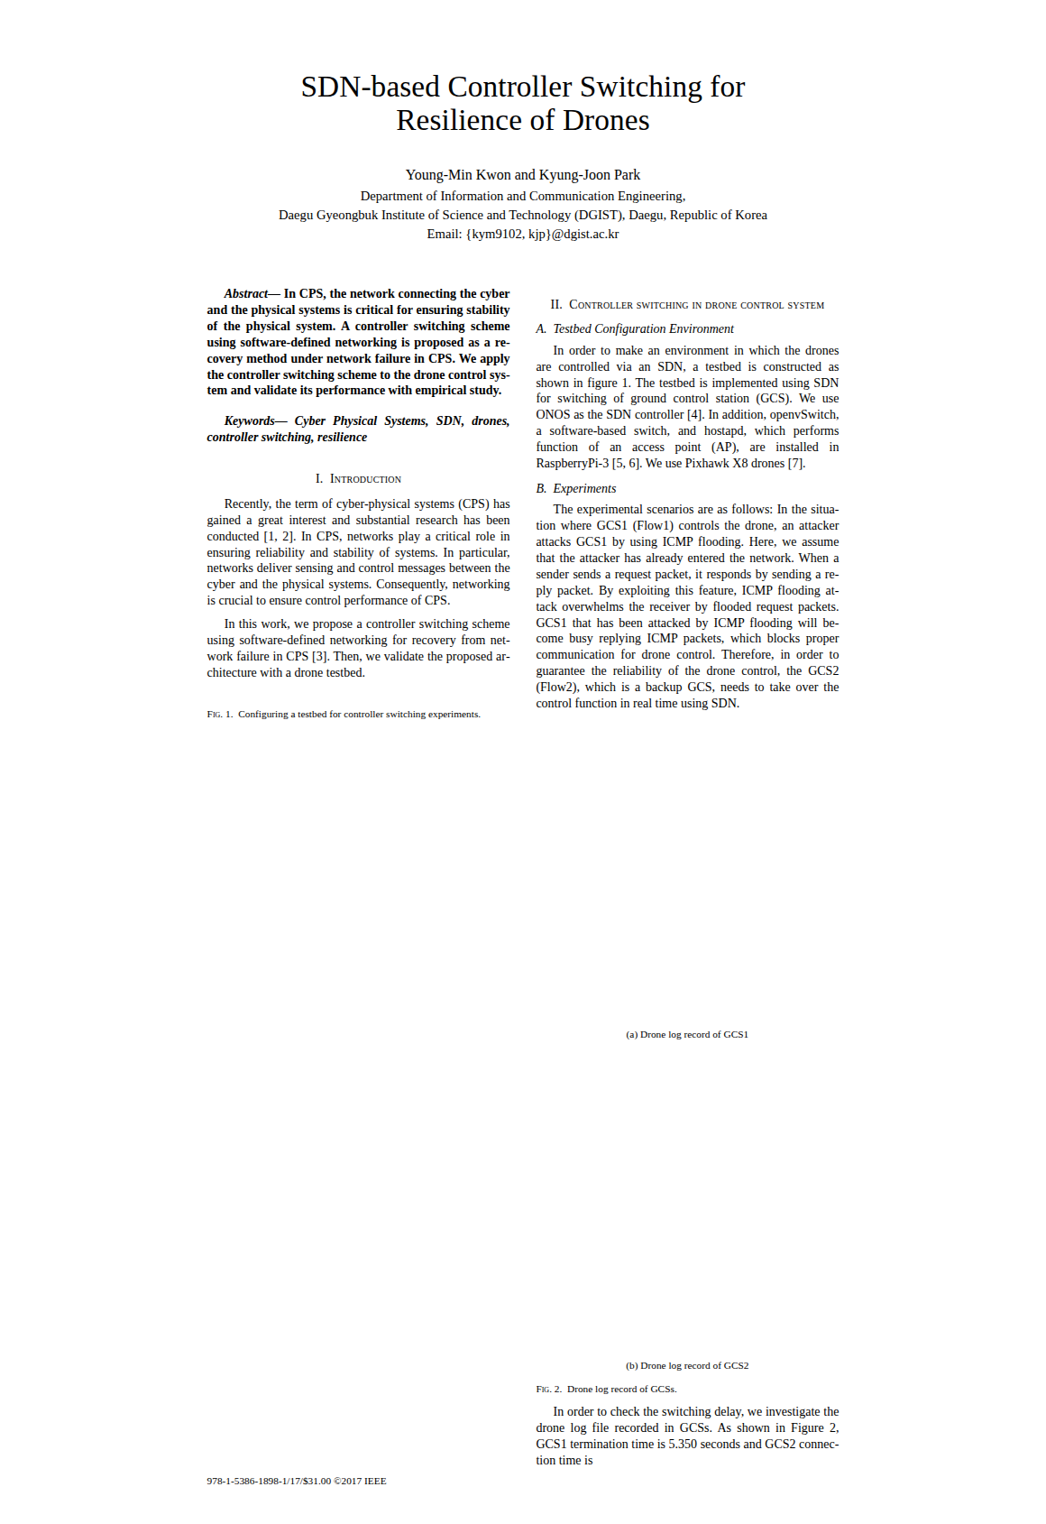SDN-based Controller Switching for Resilience of Drones
Young-Min Kwon and Kyung-Joon Park
Department of Information and Communication Engineering,
Daegu Gyeongbuk Institute of Science and Technology (DGIST), Daegu, Republic of Korea
Email: {kym9102, kjp}@dgist.ac.kr
Abstract— In CPS, the network connecting the cyber and the physical systems is critical for ensuring stability of the physical system. A controller switching scheme using software-defined networking is proposed as a recovery method under network failure in CPS. We apply the controller switching scheme to the drone control system and validate its performance with empirical study.
Keywords— Cyber Physical Systems, SDN, drones, controller switching, resilience
I. Introduction
Recently, the term of cyber-physical systems (CPS) has gained a great interest and substantial research has been conducted [1, 2]. In CPS, networks play a critical role in ensuring reliability and stability of systems. In particular, networks deliver sensing and control messages between the cyber and the physical systems. Consequently, networking is crucial to ensure control performance of CPS.
In this work, we propose a controller switching scheme using software-defined networking for recovery from network failure in CPS [3]. Then, we validate the proposed architecture with a drone testbed.
Fig. 1. Configuring a testbed for controller switching experiments.
II. Controller switching in drone control system
A. Testbed Configuration Environment
In order to make an environment in which the drones are controlled via an SDN, a testbed is constructed as shown in figure 1. The testbed is implemented using SDN for switching of ground control station (GCS). We use ONOS as the SDN controller [4]. In addition, openvSwitch, a software-based switch, and hostapd, which performs function of an access point (AP), are installed in RaspberryPi-3 [5, 6]. We use Pixhawk X8 drones [7].
B. Experiments
The experimental scenarios are as follows: In the situation where GCS1 (Flow1) controls the drone, an attacker attacks GCS1 by using ICMP flooding. Here, we assume that the attacker has already entered the network. When a sender sends a request packet, it responds by sending a reply packet. By exploiting this feature, ICMP flooding attack overwhelms the receiver by flooded request packets. GCS1 that has been attacked by ICMP flooding will become busy replying ICMP packets, which blocks proper communication for drone control. Therefore, in order to guarantee the reliability of the drone control, the GCS2 (Flow2), which is a backup GCS, needs to take over the control function in real time using SDN.
(a) Drone log record of GCS1
(b) Drone log record of GCS2
Fig. 2. Drone log record of GCSs.
In order to check the switching delay, we investigate the drone log file recorded in GCSs. As shown in Figure 2, GCS1 termination time is 5.350 seconds and GCS2 connection time is
978-1-5386-1898-1/17/$31.00 ©2017 IEEE